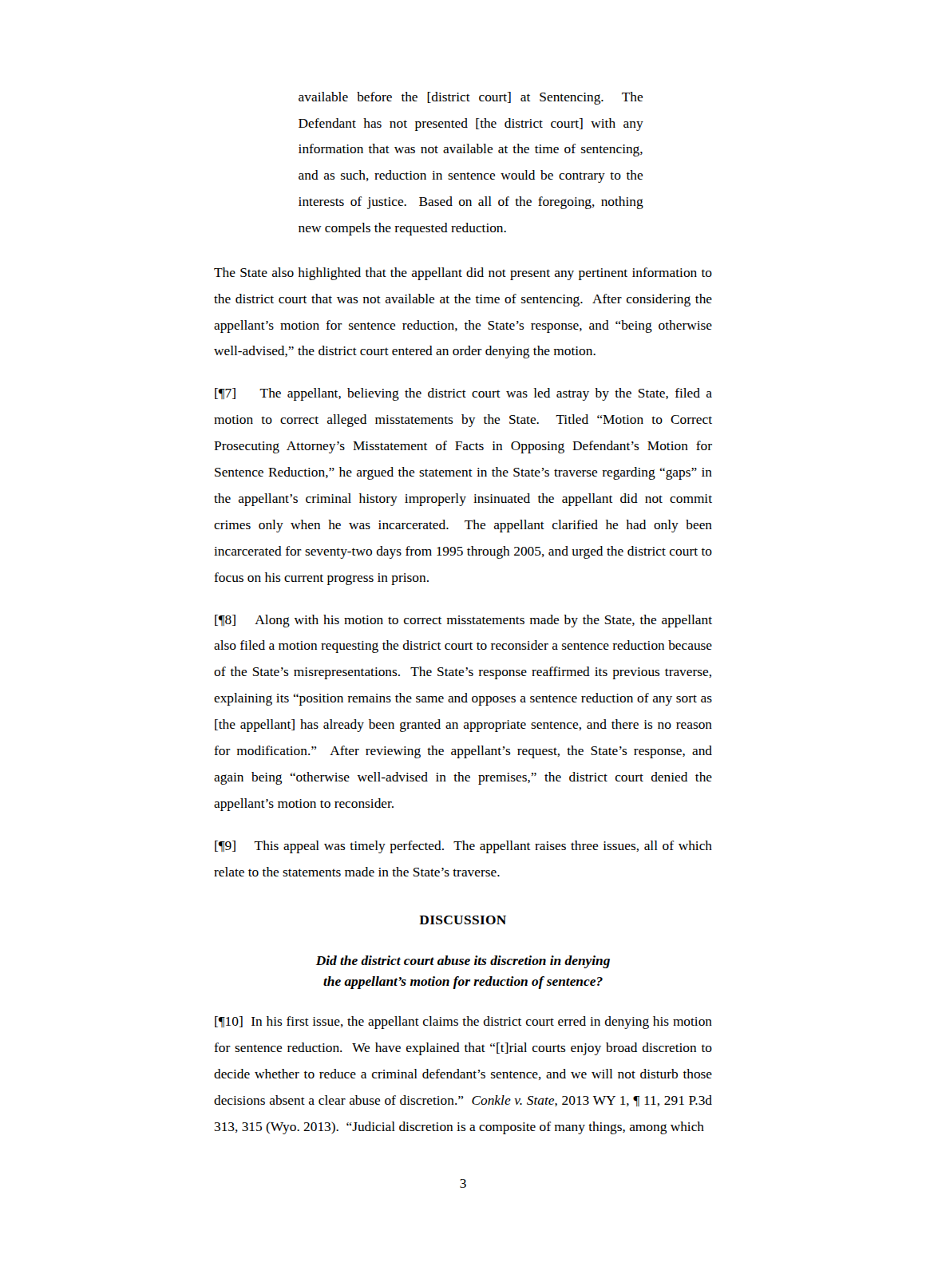available before the [district court] at Sentencing. The Defendant has not presented [the district court] with any information that was not available at the time of sentencing, and as such, reduction in sentence would be contrary to the interests of justice. Based on all of the foregoing, nothing new compels the requested reduction.
The State also highlighted that the appellant did not present any pertinent information to the district court that was not available at the time of sentencing. After considering the appellant’s motion for sentence reduction, the State’s response, and “being otherwise well-advised,” the district court entered an order denying the motion.
[¶7] The appellant, believing the district court was led astray by the State, filed a motion to correct alleged misstatements by the State. Titled “Motion to Correct Prosecuting Attorney’s Misstatement of Facts in Opposing Defendant’s Motion for Sentence Reduction,” he argued the statement in the State’s traverse regarding “gaps” in the appellant’s criminal history improperly insinuated the appellant did not commit crimes only when he was incarcerated. The appellant clarified he had only been incarcerated for seventy-two days from 1995 through 2005, and urged the district court to focus on his current progress in prison.
[¶8] Along with his motion to correct misstatements made by the State, the appellant also filed a motion requesting the district court to reconsider a sentence reduction because of the State’s misrepresentations. The State’s response reaffirmed its previous traverse, explaining its “position remains the same and opposes a sentence reduction of any sort as [the appellant] has already been granted an appropriate sentence, and there is no reason for modification.” After reviewing the appellant’s request, the State’s response, and again being “otherwise well-advised in the premises,” the district court denied the appellant’s motion to reconsider.
[¶9] This appeal was timely perfected. The appellant raises three issues, all of which relate to the statements made in the State’s traverse.
DISCUSSION
Did the district court abuse its discretion in denying
the appellant’s motion for reduction of sentence?
[¶10] In his first issue, the appellant claims the district court erred in denying his motion for sentence reduction. We have explained that “[t]rial courts enjoy broad discretion to decide whether to reduce a criminal defendant’s sentence, and we will not disturb those decisions absent a clear abuse of discretion.” Conkle v. State, 2013 WY 1, ¶ 11, 291 P.3d 313, 315 (Wyo. 2013). “Judicial discretion is a composite of many things, among which
3